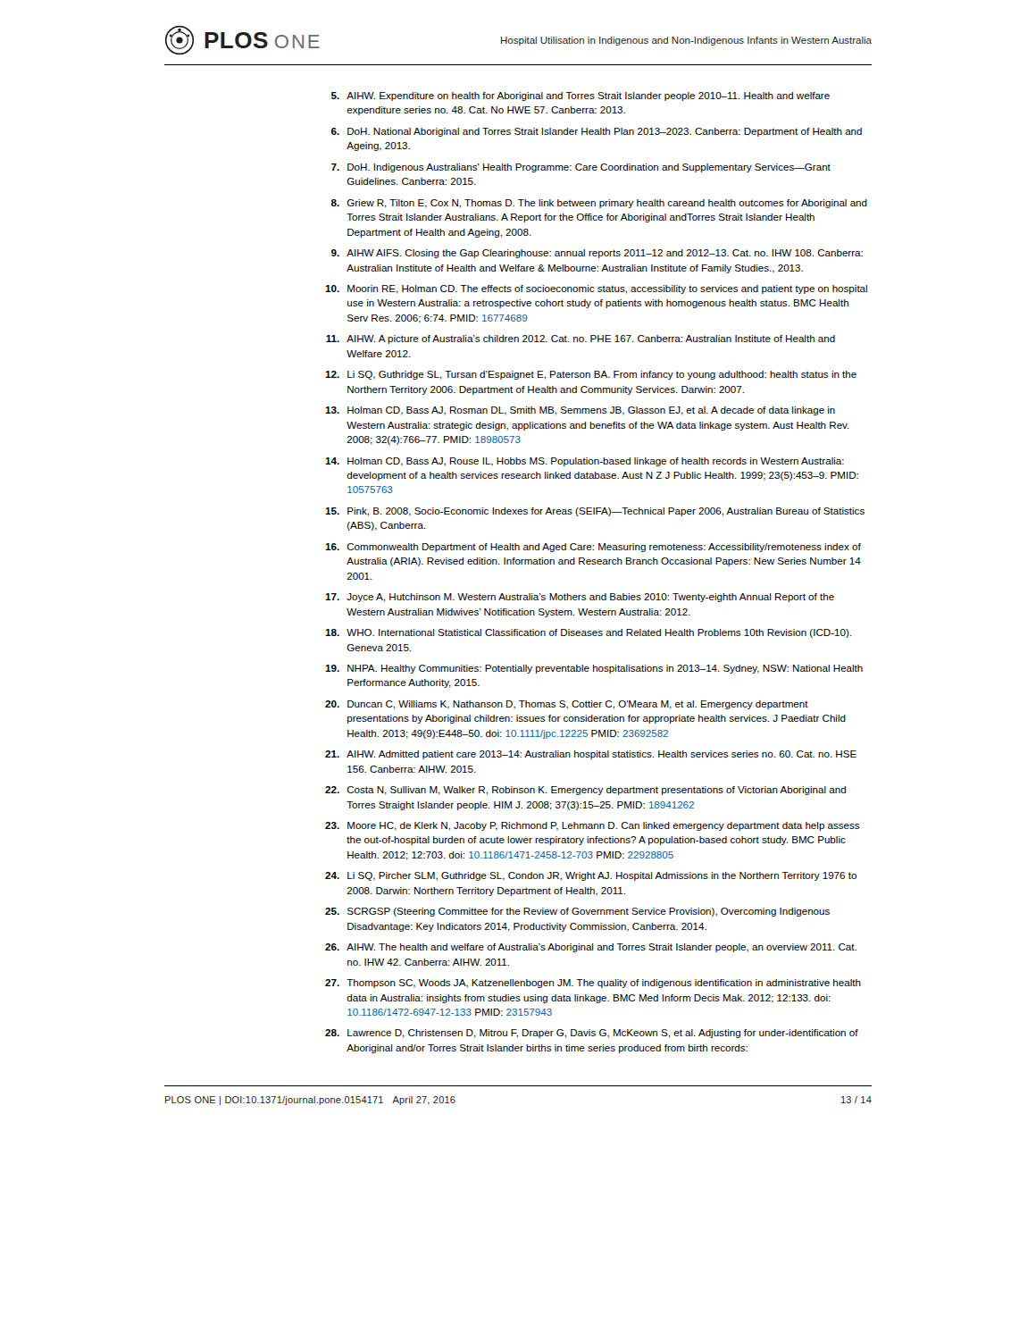PLOSONE
Hospital Utilisation in Indigenous and Non-Indigenous Infants in Western Australia
5. AIHW. Expenditure on health for Aboriginal and Torres Strait Islander people 2010–11. Health and welfare expenditure series no. 48. Cat. No HWE 57. Canberra: 2013.
6. DoH. National Aboriginal and Torres Strait Islander Health Plan 2013–2023. Canberra: Department of Health and Ageing, 2013.
7. DoH. Indigenous Australians' Health Programme: Care Coordination and Supplementary Services—Grant Guidelines. Canberra: 2015.
8. Griew R, Tilton E, Cox N, Thomas D. The link between primary health careand health outcomes for Aboriginal and Torres Strait Islander Australians. A Report for the Office for Aboriginal andTorres Strait Islander Health Department of Health and Ageing, 2008.
9. AIHW AIFS. Closing the Gap Clearinghouse: annual reports 2011–12 and 2012–13. Cat. no. IHW 108. Canberra: Australian Institute of Health and Welfare & Melbourne: Australian Institute of Family Studies., 2013.
10. Moorin RE, Holman CD. The effects of socioeconomic status, accessibility to services and patient type on hospital use in Western Australia: a retrospective cohort study of patients with homogenous health status. BMC Health Serv Res. 2006; 6:74. PMID: 16774689
11. AIHW. A picture of Australia’s children 2012. Cat. no. PHE 167. Canberra: Australian Institute of Health and Welfare 2012.
12. Li SQ, Guthridge SL, Tursan d’Espaignet E, Paterson BA. From infancy to young adulthood: health status in the Northern Territory 2006. Department of Health and Community Services. Darwin: 2007.
13. Holman CD, Bass AJ, Rosman DL, Smith MB, Semmens JB, Glasson EJ, et al. A decade of data linkage in Western Australia: strategic design, applications and benefits of the WA data linkage system. Aust Health Rev. 2008; 32(4):766–77. PMID: 18980573
14. Holman CD, Bass AJ, Rouse IL, Hobbs MS. Population-based linkage of health records in Western Australia: development of a health services research linked database. Aust N Z J Public Health. 1999; 23(5):453–9. PMID: 10575763
15. Pink, B. 2008, Socio-Economic Indexes for Areas (SEIFA)—Technical Paper 2006, Australian Bureau of Statistics (ABS), Canberra.
16. Commonwealth Department of Health and Aged Care: Measuring remoteness: Accessibility/remoteness index of Australia (ARIA). Revised edition. Information and Research Branch Occasional Papers: New Series Number 14 2001.
17. Joyce A, Hutchinson M. Western Australia’s Mothers and Babies 2010: Twenty-eighth Annual Report of the Western Australian Midwives’ Notification System. Western Australia: 2012.
18. WHO. International Statistical Classification of Diseases and Related Health Problems 10th Revision (ICD-10). Geneva 2015.
19. NHPA. Healthy Communities: Potentially preventable hospitalisations in 2013–14. Sydney, NSW: National Health Performance Authority, 2015.
20. Duncan C, Williams K, Nathanson D, Thomas S, Cottier C, O'Meara M, et al. Emergency department presentations by Aboriginal children: issues for consideration for appropriate health services. J Paediatr Child Health. 2013; 49(9):E448–50. doi: 10.1111/jpc.12225 PMID: 23692582
21. AIHW. Admitted patient care 2013–14: Australian hospital statistics. Health services series no. 60. Cat. no. HSE 156. Canberra: AIHW. 2015.
22. Costa N, Sullivan M, Walker R, Robinson K. Emergency department presentations of Victorian Aboriginal and Torres Straight Islander people. HIM J. 2008; 37(3):15–25. PMID: 18941262
23. Moore HC, de Klerk N, Jacoby P, Richmond P, Lehmann D. Can linked emergency department data help assess the out-of-hospital burden of acute lower respiratory infections? A population-based cohort study. BMC Public Health. 2012; 12:703. doi: 10.1186/1471-2458-12-703 PMID: 22928805
24. Li SQ, Pircher SLM, Guthridge SL, Condon JR, Wright AJ. Hospital Admissions in the Northern Territory 1976 to 2008. Darwin: Northern Territory Department of Health, 2011.
25. SCRGSP (Steering Committee for the Review of Government Service Provision), Overcoming Indigenous Disadvantage: Key Indicators 2014, Productivity Commission, Canberra. 2014.
26. AIHW. The health and welfare of Australia’s Aboriginal and Torres Strait Islander people, an overview 2011. Cat. no. IHW 42. Canberra: AIHW. 2011.
27. Thompson SC, Woods JA, Katzenellenbogen JM. The quality of indigenous identification in administrative health data in Australia: insights from studies using data linkage. BMC Med Inform Decis Mak. 2012; 12:133. doi: 10.1186/1472-6947-12-133 PMID: 23157943
28. Lawrence D, Christensen D, Mitrou F, Draper G, Davis G, McKeown S, et al. Adjusting for under-identification of Aboriginal and/or Torres Strait Islander births in time series produced from birth records:
PLOS ONE | DOI:10.1371/journal.pone.0154171 April 27, 2016
13 / 14